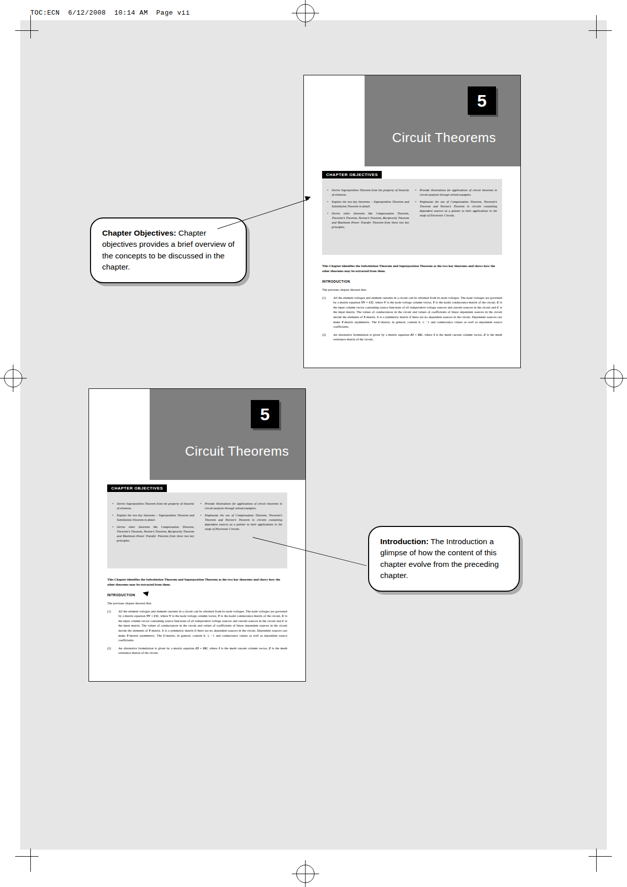TOC:ECN 6/12/2008 10:14 AM Page vii
5
Circuit Theorems
CHAPTER OBJECTIVES
Derive Superposition Theorem from the property of linearity of elements.
Explain the two key theorems – Superposition Theorem and Substitution Theorem in detail.
Derive other theorems like Compensation Theorem, Thevenin’s Theorem, Norton’s Theorem, Reciprocity Theorem and Maximum Power Transfer Theorem from these two key principles.
Provide illustrations for applications of circuit theorems in circuit analysis through solved examples.
Emphasize the use of Compensation Theorem, Thevenin’s Theorem and Norton’s Theorem in circuits containing dependent sources as a pointer to their applications in the study of Electronic Circuits.
This Chapter identifies the Substitution Theorem and Superposition Theorem as the two key theorems and shows how the other theorems may be extracted from them.
INTRODUCTION
The previous chapter showed that:
All the element voltages and element currents in a circuit can be obtained from its node voltages. The node voltages are governed by a matrix equation YV = CU, where V is the node voltage column vector, Y is the nodal conductance matrix of the circuit, U is the input column vector containing source functions of all independent voltage sources and current sources in the circuit and C is the input matrix. The values of conductances in the circuit and values of coefficients of linear dependent sources in the circuit decide the elements of Y-matrix. It is a symmetric matrix if there are no dependent sources in the circuit. Dependent sources can make Y-matrix asymmetric. The C-matrix, in general, contain 0, 1, −1 and conductance values as well as dependent source coefficients.
An alternative formulation is given by a matrix equation ZI = DU, where I is the mesh current column vector, Z is the mesh resistance matrix of the circuit,
5
Circuit Theorems
CHAPTER OBJECTIVES
Derive Superposition Theorem from the property of linearity of elements.
Explain the two key theorems – Superposition Theorem and Substitution Theorem in detail.
Derive other theorems like Compensation Theorem, Thevenin’s Theorem, Norton’s Theorem, Reciprocity Theorem and Maximum Power Transfer Theorem from these two key principles.
Provide illustrations for applications of circuit theorems in circuit analysis through solved examples.
Emphasize the use of Compensation Theorem, Thevenin’s Theorem and Norton’s Theorem in circuits containing dependent sources as a pointer to their applications in the study of Electronic Circuits.
This Chapter identifies the Substitution Theorem and Superposition Theorem as the two key theorems and shows how the other theorems may be extracted from them.
INTRODUCTION
The previous chapter showed that:
All the element voltages and element currents in a circuit can be obtained from its node voltages. The node voltages are governed by a matrix equation YV = CU, where V is the node voltage column vector, Y is the nodal conductance matrix of the circuit, U is the input column vector containing source functions of all independent voltage sources and current sources in the circuit and C is the input matrix. The values of conductances in the circuit and values of coefficients of linear dependent sources in the circuit decide the elements of Y-matrix. It is a symmetric matrix if there are no dependent sources in the circuit. Dependent sources can make Y-matrix asymmetric. The C-matrix, in general, contain 0, 1, −1 and conductance values as well as dependent source coefficients.
An alternative formulation is given by a matrix equation ZI = DU, where I is the mesh current column vector, Z is the mesh resistance matrix of the circuit,
Chapter Objectives: Chapter objectives provides a brief overview of the concepts to be discussed in the chapter.
Introduction: The Introduction a glimpse of how the content of this chapter evolve from the preceding chapter.